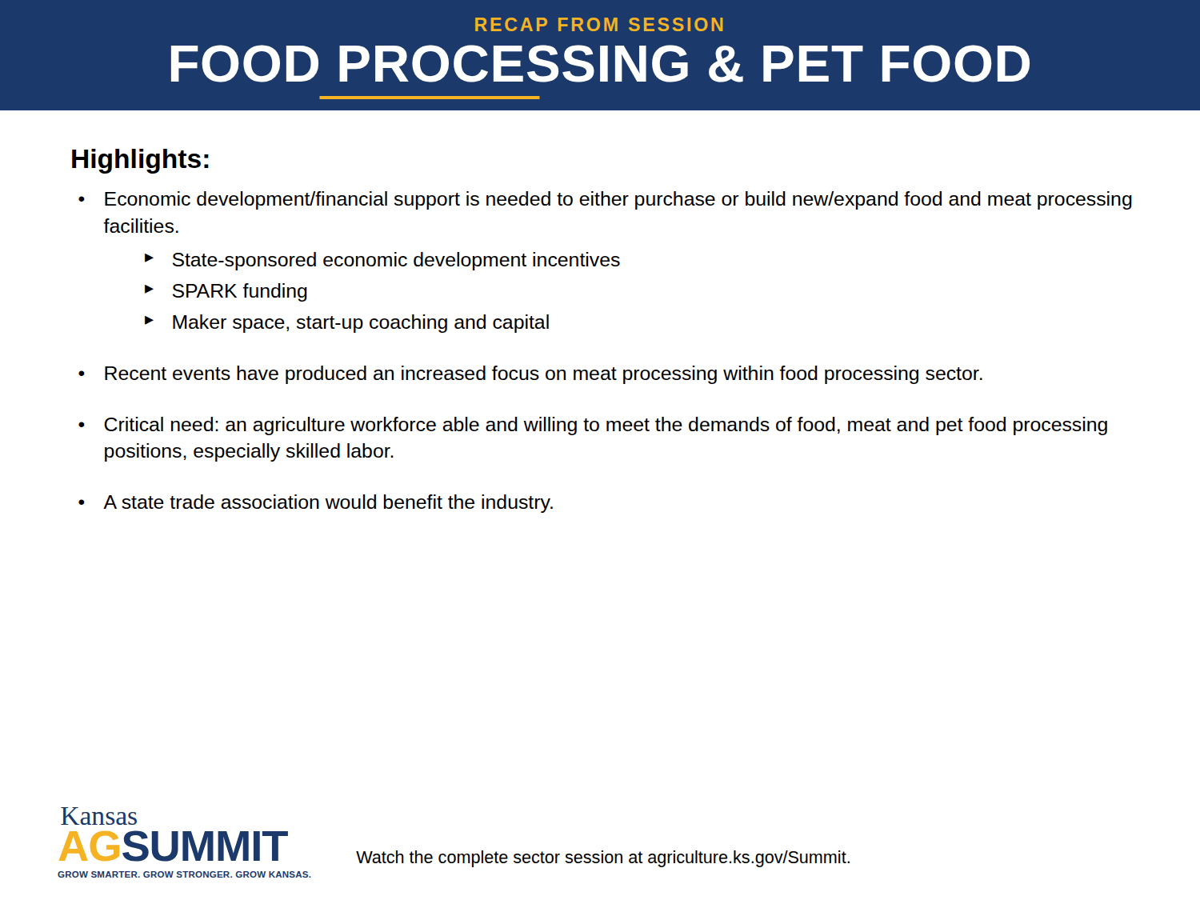Recap from Session
Food Processing & Pet Food
Highlights:
Economic development/financial support is needed to either purchase or build new/expand food and meat processing facilities.
State-sponsored economic development incentives
SPARK funding
Maker space, start-up coaching and capital
Recent events have produced an increased focus on meat processing within food processing sector.
Critical need: an agriculture workforce able and willing to meet the demands of food, meat and pet food processing positions, especially skilled labor.
A state trade association would benefit the industry.
Kansas AG SUMMIT GROW SMARTER. GROW STRONGER. GROW KANSAS.
Watch the complete sector session at agriculture.ks.gov/Summit.